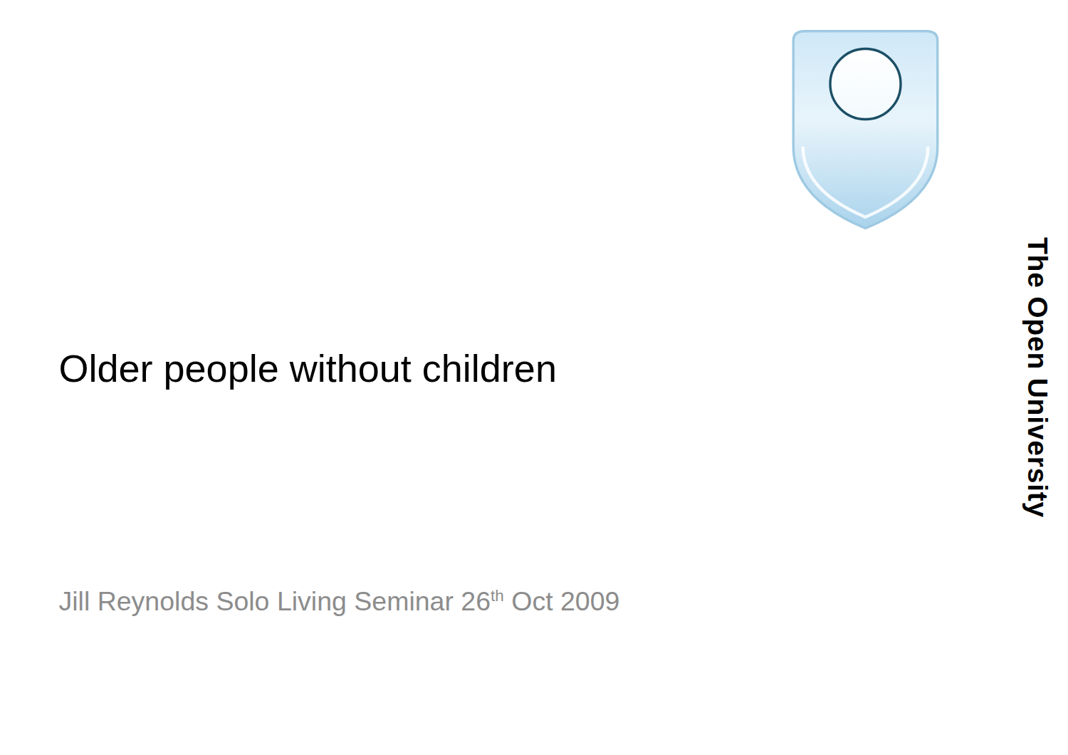The Open University
Older people without children
Jill Reynolds Solo Living Seminar 26th Oct 2009